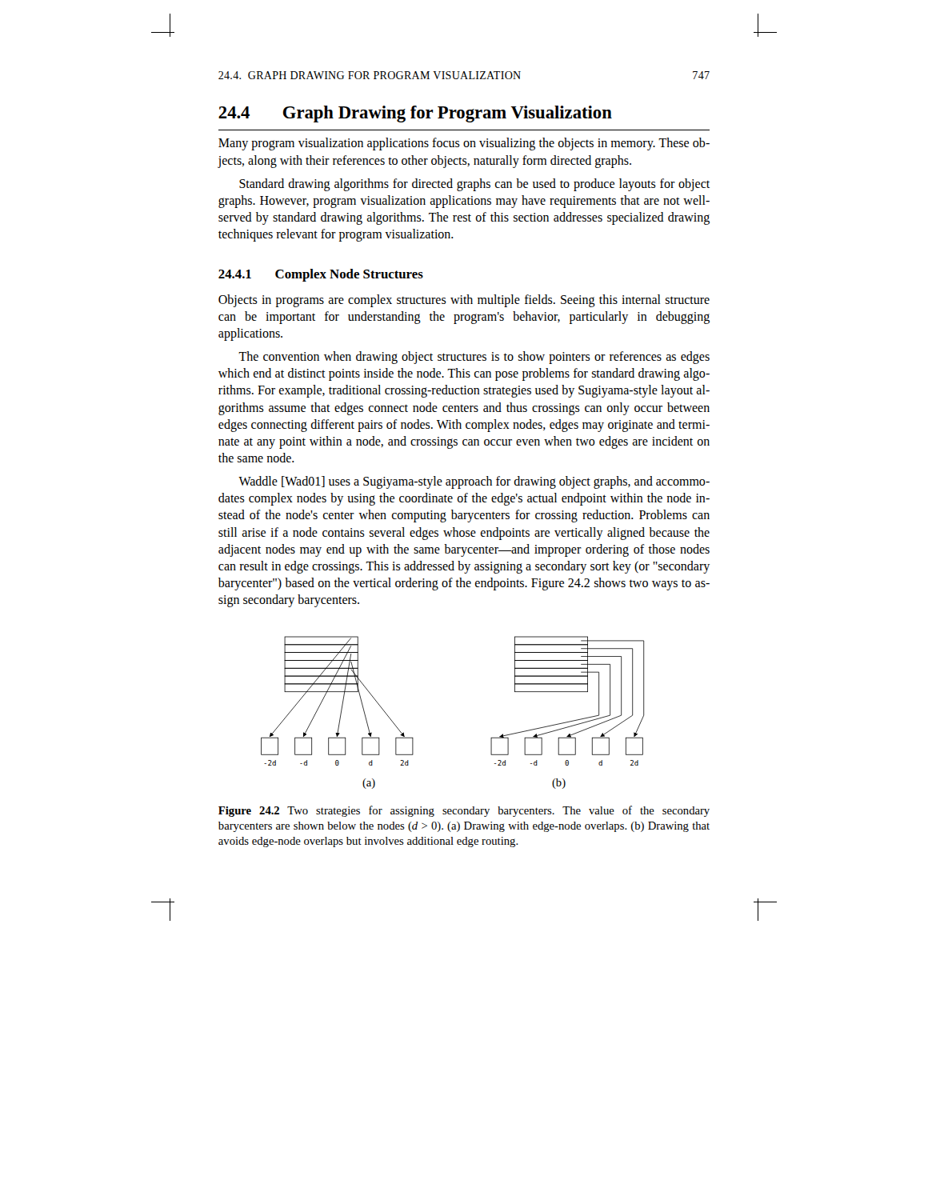24.4. GRAPH DRAWING FOR PROGRAM VISUALIZATION 747
24.4 Graph Drawing for Program Visualization
Many program visualization applications focus on visualizing the objects in memory. These objects, along with their references to other objects, naturally form directed graphs.
Standard drawing algorithms for directed graphs can be used to produce layouts for object graphs. However, program visualization applications may have requirements that are not well-served by standard drawing algorithms. The rest of this section addresses specialized drawing techniques relevant for program visualization.
24.4.1 Complex Node Structures
Objects in programs are complex structures with multiple fields. Seeing this internal structure can be important for understanding the program's behavior, particularly in debugging applications.
The convention when drawing object structures is to show pointers or references as edges which end at distinct points inside the node. This can pose problems for standard drawing algorithms. For example, traditional crossing-reduction strategies used by Sugiyama-style layout algorithms assume that edges connect node centers and thus crossings can only occur between edges connecting different pairs of nodes. With complex nodes, edges may originate and terminate at any point within a node, and crossings can occur even when two edges are incident on the same node.
Waddle [Wad01] uses a Sugiyama-style approach for drawing object graphs, and accommodates complex nodes by using the coordinate of the edge's actual endpoint within the node instead of the node's center when computing barycenters for crossing reduction. Problems can still arise if a node contains several edges whose endpoints are vertically aligned because the adjacent nodes may end up with the same barycenter—and improper ordering of those nodes can result in edge crossings. This is addressed by assigning a secondary sort key (or "secondary barycenter") based on the vertical ordering of the endpoints. Figure 24.2 shows two ways to assign secondary barycenters.
-2d -d 0 d 2d -2d -d 0 d 2d
(a) (b)
Figure 24.2 Two strategies for assigning secondary barycenters. The value of the secondary barycenters are shown below the nodes (d > 0). (a) Drawing with edge-node overlaps. (b) Drawing that avoids edge-node overlaps but involves additional edge routing.